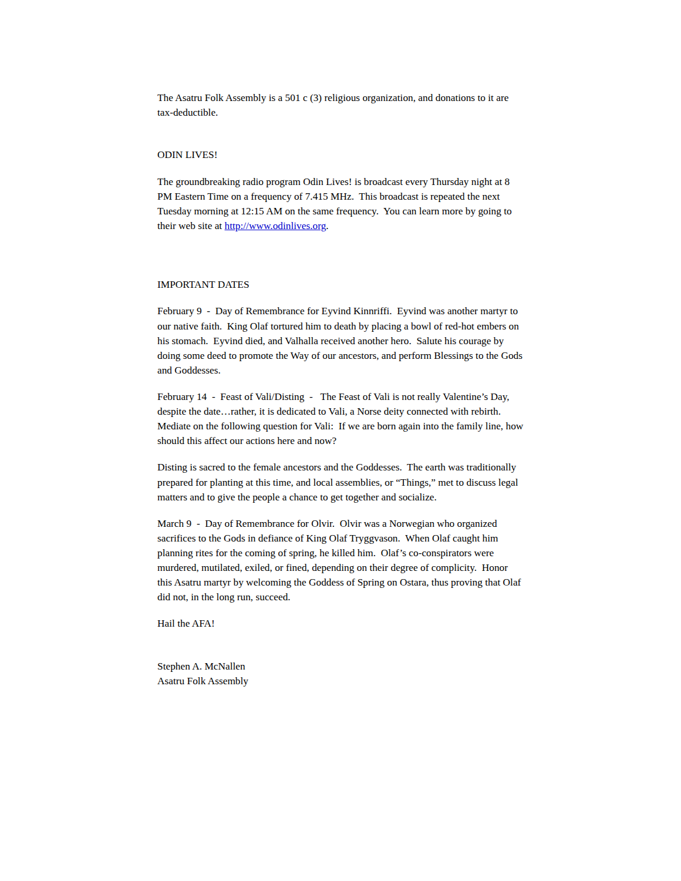The Asatru Folk Assembly is a 501 c (3) religious organization, and donations to it are tax-deductible.
ODIN LIVES!
The groundbreaking radio program Odin Lives! is broadcast every Thursday night at 8 PM Eastern Time on a frequency of 7.415 MHz. This broadcast is repeated the next Tuesday morning at 12:15 AM on the same frequency. You can learn more by going to their web site at http://www.odinlives.org.
IMPORTANT DATES
February 9 - Day of Remembrance for Eyvind Kinnriffi. Eyvind was another martyr to our native faith. King Olaf tortured him to death by placing a bowl of red-hot embers on his stomach. Eyvind died, and Valhalla received another hero. Salute his courage by doing some deed to promote the Way of our ancestors, and perform Blessings to the Gods and Goddesses.
February 14 - Feast of Vali/Disting - The Feast of Vali is not really Valentine’s Day, despite the date…rather, it is dedicated to Vali, a Norse deity connected with rebirth. Mediate on the following question for Vali: If we are born again into the family line, how should this affect our actions here and now?
Disting is sacred to the female ancestors and the Goddesses. The earth was traditionally prepared for planting at this time, and local assemblies, or “Things,” met to discuss legal matters and to give the people a chance to get together and socialize.
March 9 - Day of Remembrance for Olvir. Olvir was a Norwegian who organized sacrifices to the Gods in defiance of King Olaf Tryggvason. When Olaf caught him planning rites for the coming of spring, he killed him. Olaf’s co-conspirators were murdered, mutilated, exiled, or fined, depending on their degree of complicity. Honor this Asatru martyr by welcoming the Goddess of Spring on Ostara, thus proving that Olaf did not, in the long run, succeed.
Hail the AFA!
Stephen A. McNallen
Asatru Folk Assembly